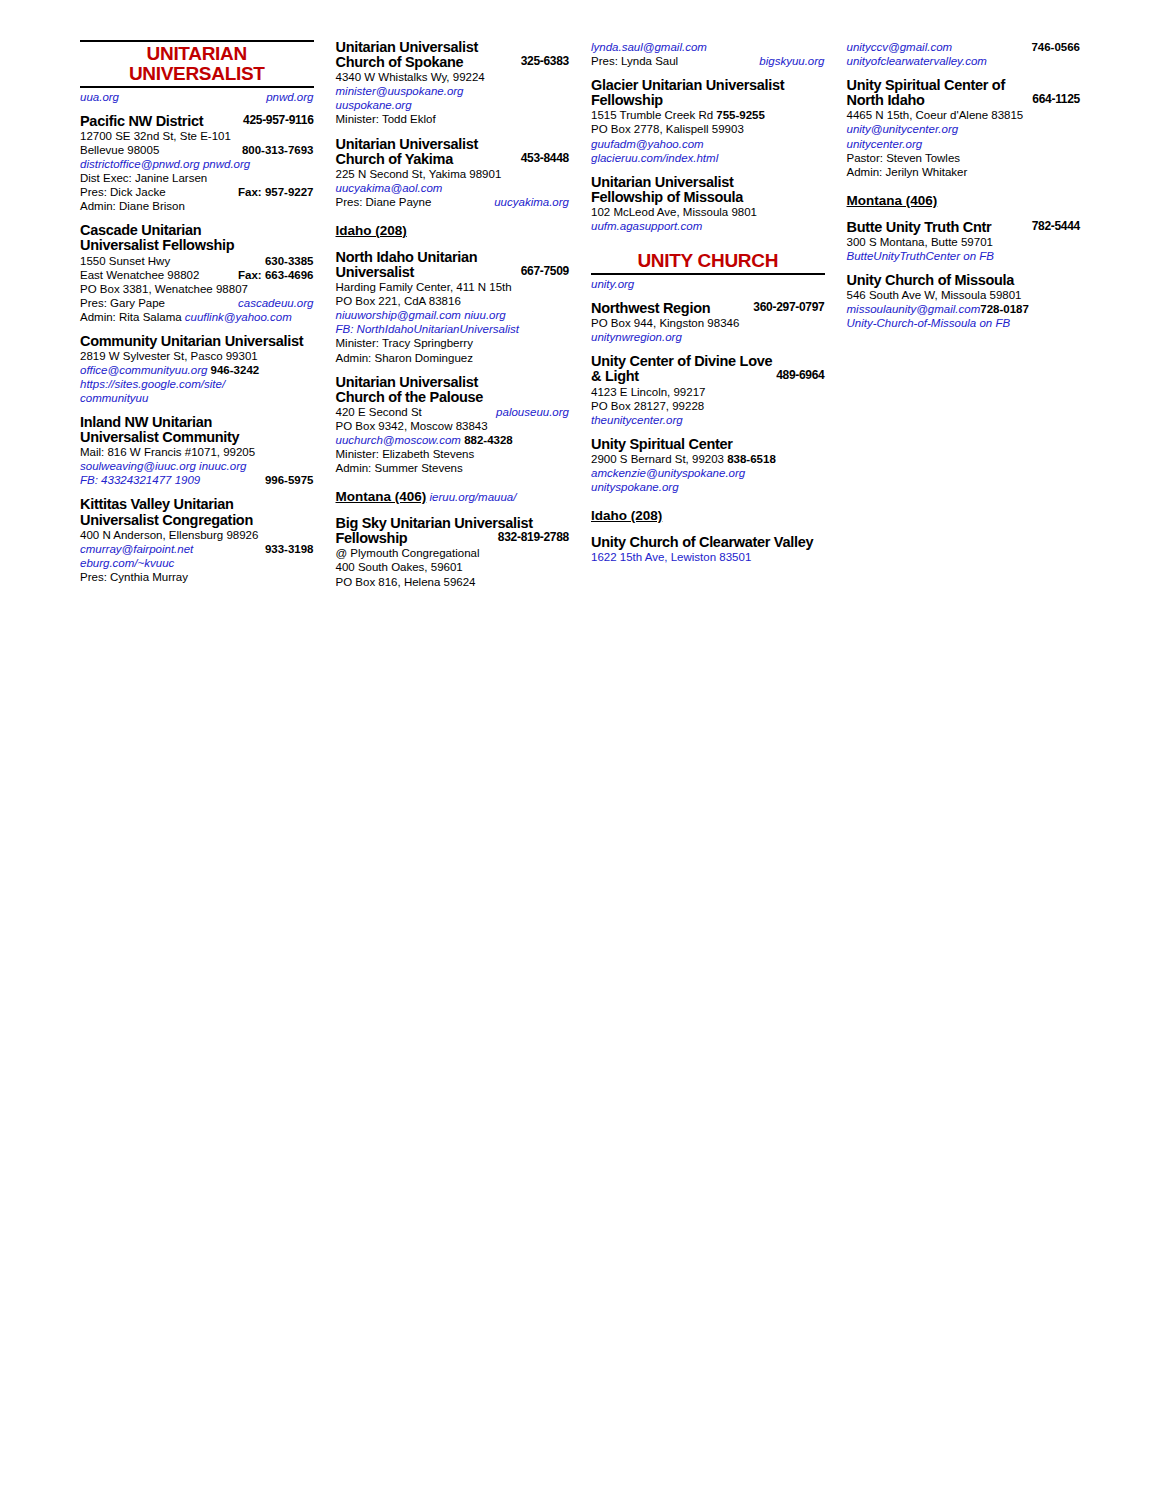UNITARIAN
UNIVERSALIST
uua.org pnwd.org
Pacific NW District 425-957-9116
12700 SE 32nd St, Ste E-101
Bellevue 98005 800-313-7693
districtoffice@pnwd.org pnwd.org
Dist Exec: Janine Larsen
Pres: Dick Jacke Fax: 957-9227
Admin: Diane Brison
Cascade Unitarian
Universalist Fellowship
1550 Sunset Hwy 630-3385
East Wenatchee 98802 Fax: 663-4696
PO Box 3381, Wenatchee 98807
Pres: Gary Pape cascadeuu.org
Admin: Rita Salama cuuflink@yahoo.com
Community Unitarian Universalist
2819 W Sylvester St, Pasco 99301
office@communityuu.org 946-3242
https://sites.google.com/site/
communityuu
Inland NW Unitarian
Universalist Community
Mail: 816 W Francis #1071, 99205
soulweaving@iuuc.org inuuc.org
FB: 43324321477 1909 996-5975
Kittitas Valley Unitarian
Universalist Congregation
400 N Anderson, Ellensburg 98926
cmurray@fairpoint.net 933-3198
eburg.com/~kvuuc
Pres: Cynthia Murray
Unitarian Universalist
Church of Spokane 325-6383
4340 W Whistalks Wy, 99224
minister@uuspokane.org
uuspokane.org
Minister: Todd Eklof
Unitarian Universalist
Church of Yakima 453-8448
225 N Second St, Yakima 98901
uucyakima@aol.com
Pres: Diane Payne uucyakima.org
Idaho (208)
North Idaho Unitarian
Universalist 667-7509
Harding Family Center, 411 N 15th
PO Box 221, CdA 83816
niuuworship@gmail.com niuu.org
FB: NorthIdahoUnitarianUniversalist
Minister: Tracy Springberry
Admin: Sharon Dominguez
Unitarian Universalist
Church of the Palouse
420 E Second St palouseuu.org
PO Box 9342, Moscow 83843
uuchurch@moscow.com 882-4328
Minister: Elizabeth Stevens
Admin: Summer Stevens
Montana (406)
ieruu.org/mauua/
Big Sky Unitarian Universalist
Fellowship 832-819-2788
@ Plymouth Congregational
400 South Oakes, 59601
PO Box 816, Helena 59624
lynda.saul@gmail.com
Pres: Lynda Saul bigskyuu.org
Glacier Unitarian Universalist
Fellowship
1515 Trumble Creek Rd 755-9255
PO Box 2778, Kalispell 59903
guufadm@yahoo.com
glacieruu.com/index.html
Unitarian Universalist
Fellowship of Missoula
102 McLeod Ave, Missoula 9801
uufm.agasupport.com
UNITY CHURCH
unity.org
Northwest Region 360-297-0797
PO Box 944, Kingston 98346
unitynwregion.org
Unity Center of Divine Love
& Light 489-6964
4123 E Lincoln, 99217
PO Box 28127, 99228
theunitycenter.org
Unity Spiritual Center
2900 S Bernard St, 99203 838-6518
amckenzie@unityspokane.org
unityspokane.org
Idaho (208)
Unity Church of Clearwater Valley
1622 15th Ave, Lewiston 83501
unityccv@gmail.com 746-0566
unityofclearwatervalley.com
Unity Spiritual Center of
North Idaho 664-1125
4465 N 15th, Coeur d'Alene 83815
unity@unitycenter.org
unitycenter.org
Pastor: Steven Towles
Admin: Jerilyn Whitaker
Montana (406)
Butte Unity Truth Cntr 782-5444
300 S Montana, Butte 59701
ButteUnityTruthCenter on FB
Unity Church of Missoula
546 South Ave W, Missoula 59801
missoulaunity@gmail.com 728-0187
Unity-Church-of-Missoula on FB